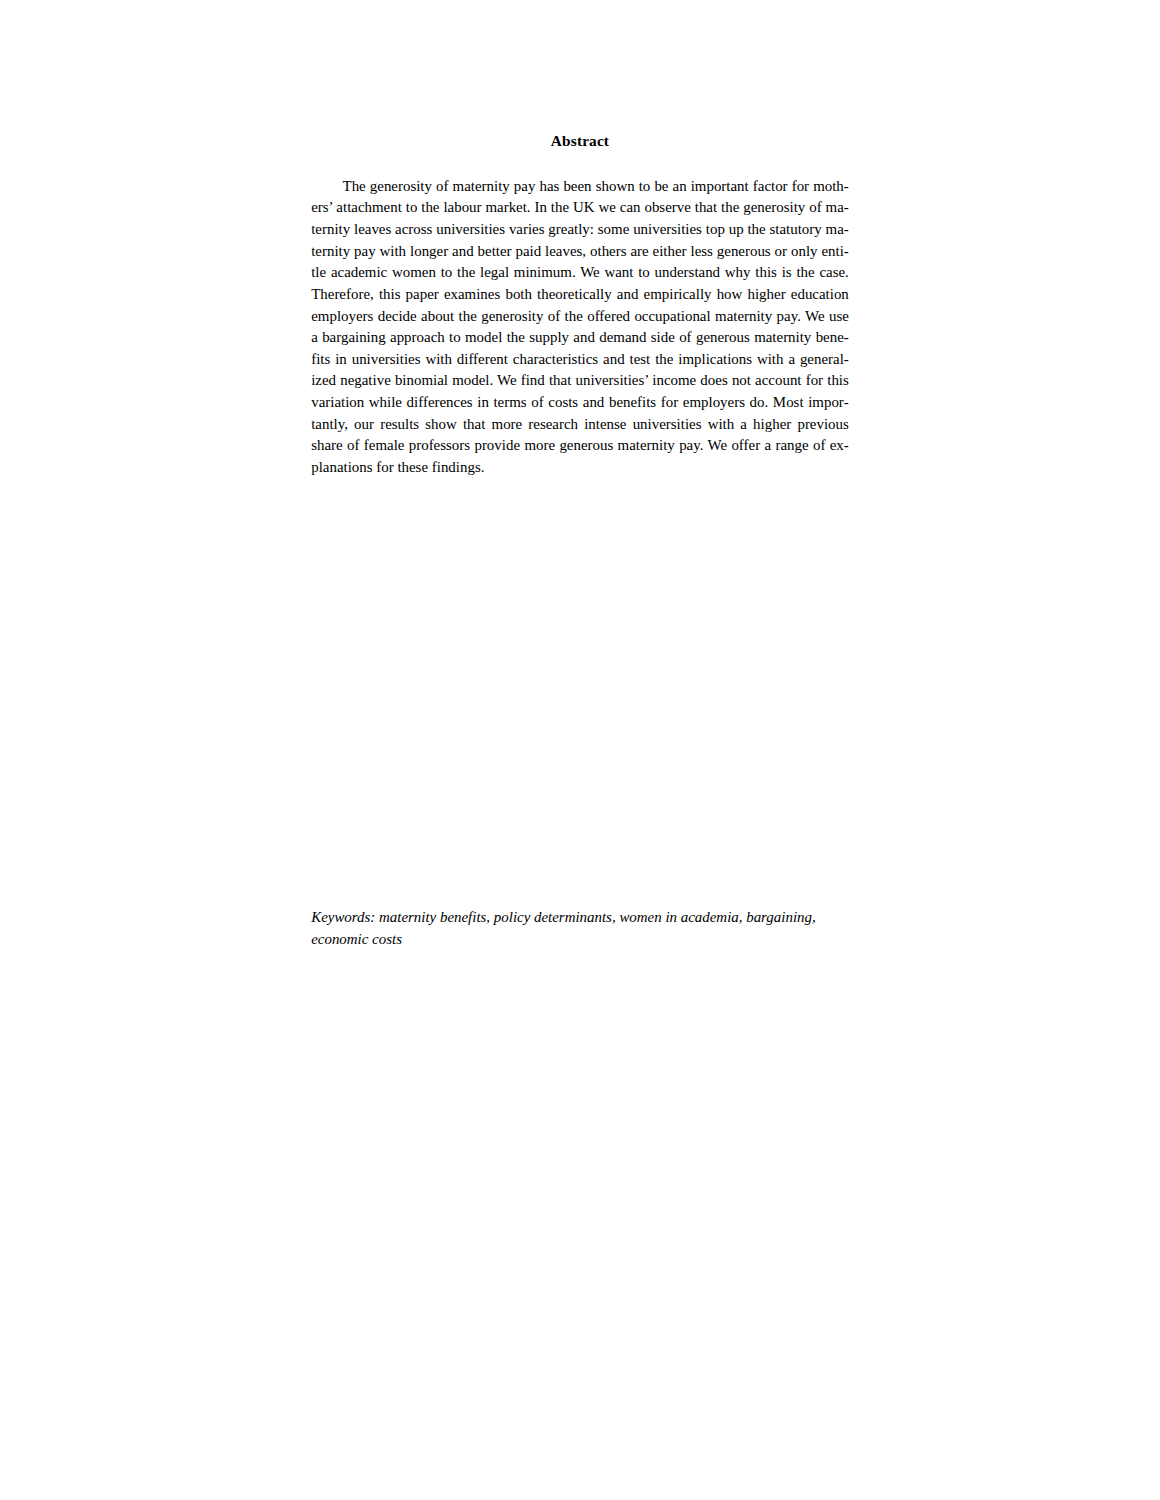Abstract
The generosity of maternity pay has been shown to be an important factor for mothers’ attachment to the labour market. In the UK we can observe that the generosity of maternity leaves across universities varies greatly: some universities top up the statutory maternity pay with longer and better paid leaves, others are either less generous or only entitle academic women to the legal minimum. We want to understand why this is the case. Therefore, this paper examines both theoretically and empirically how higher education employers decide about the generosity of the offered occupational maternity pay. We use a bargaining approach to model the supply and demand side of generous maternity benefits in universities with different characteristics and test the implications with a generalized negative binomial model. We find that universities’ income does not account for this variation while differences in terms of costs and benefits for employers do. Most importantly, our results show that more research intense universities with a higher previous share of female professors provide more generous maternity pay. We offer a range of explanations for these findings.
Keywords: maternity benefits, policy determinants, women in academia, bargaining, economic costs